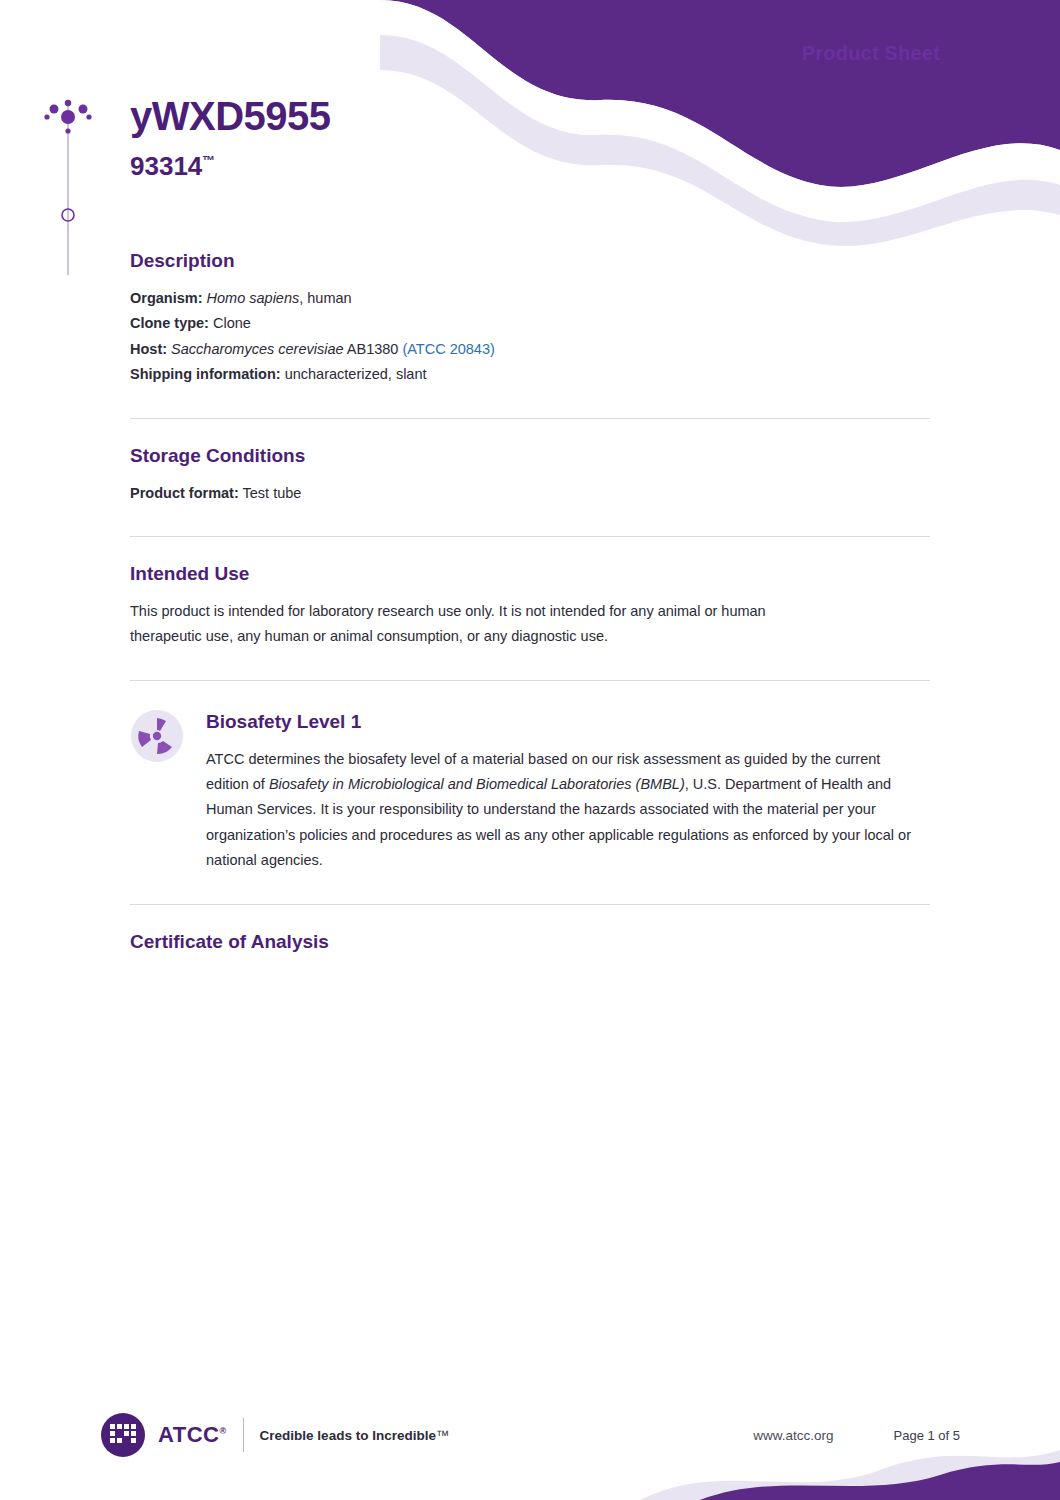Product Sheet
yWXD5955
93314™
Description
Organism: Homo sapiens, human
Clone type: Clone
Host: Saccharomyces cerevisiae AB1380 (ATCC 20843)
Shipping information: uncharacterized, slant
Storage Conditions
Product format: Test tube
Intended Use
This product is intended for laboratory research use only. It is not intended for any animal or human therapeutic use, any human or animal consumption, or any diagnostic use.
Biosafety Level 1
ATCC determines the biosafety level of a material based on our risk assessment as guided by the current edition of Biosafety in Microbiological and Biomedical Laboratories (BMBL), U.S. Department of Health and Human Services. It is your responsibility to understand the hazards associated with the material per your organization’s policies and procedures as well as any other applicable regulations as enforced by your local or national agencies.
Certificate of Analysis
ATCC®
Credible leads to Incredible™
www.atcc.org
Page 1 of 5